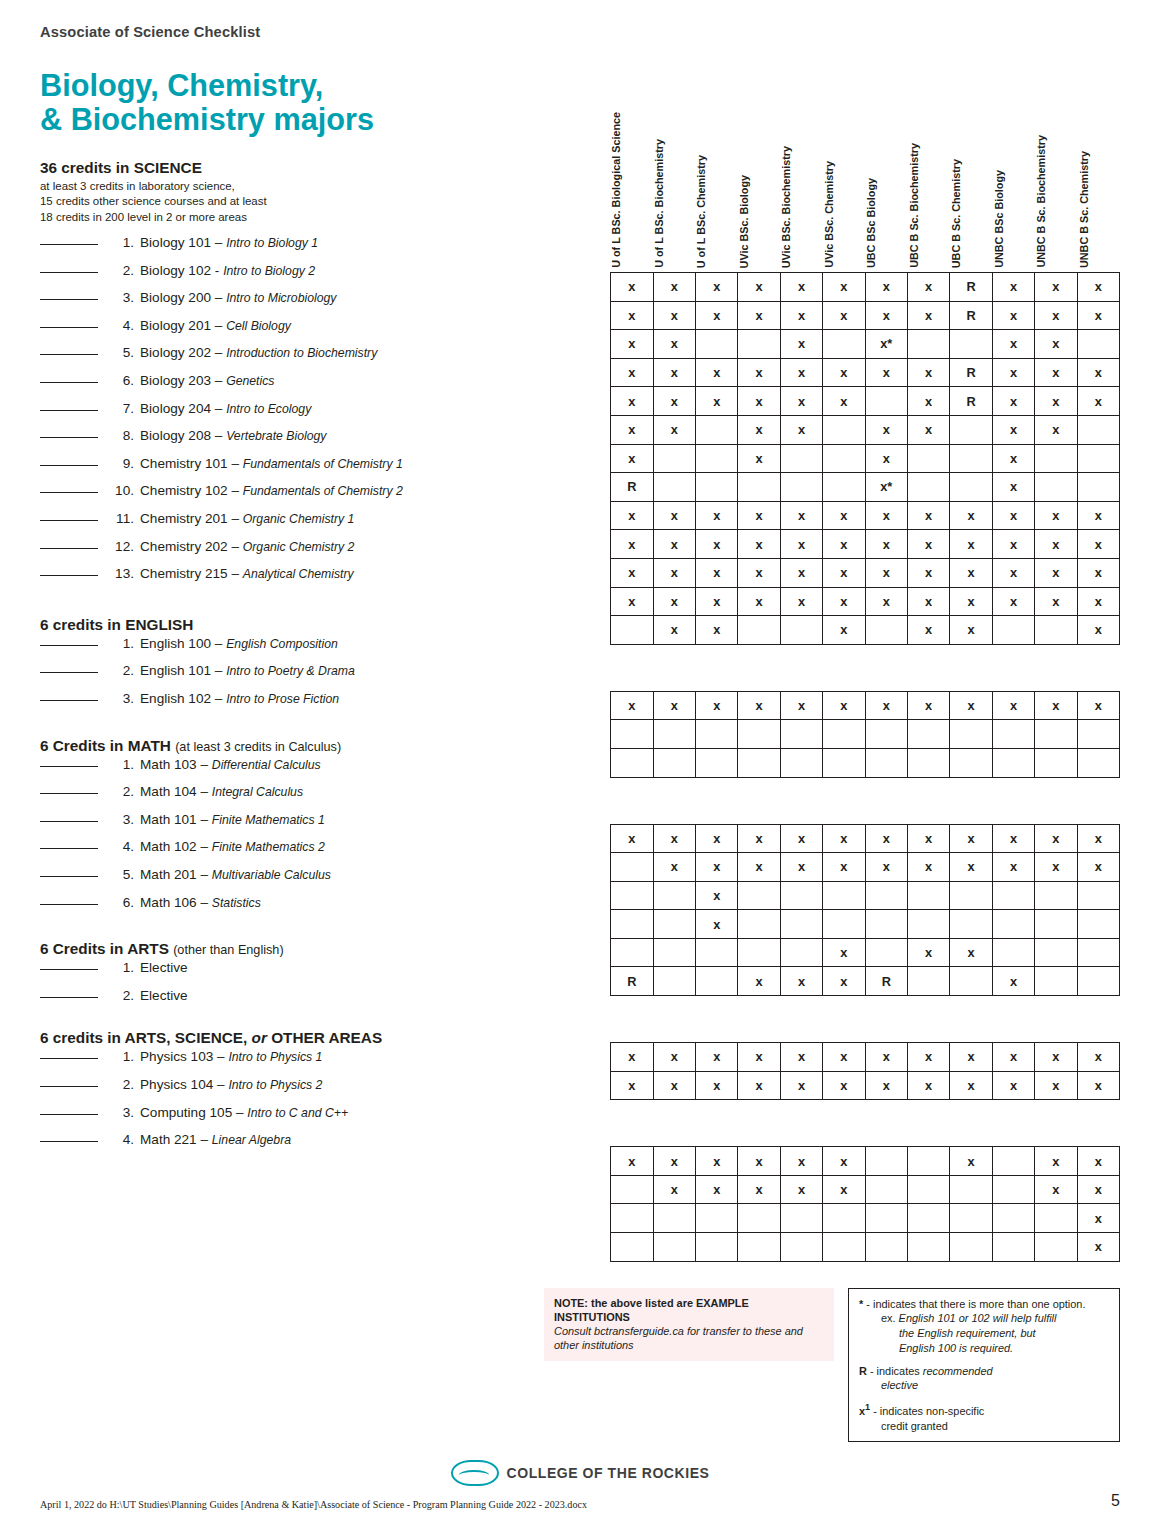Associate of Science Checklist
Biology, Chemistry,
& Biochemistry majors
36 credits in SCIENCE
at least 3 credits in laboratory science,
15 credits other science courses and at least
18 credits in 200 level in 2 or more areas
1. Biology 101 – Intro to Biology 1
2. Biology 102 - Intro to Biology 2
3. Biology 200 – Intro to Microbiology
4. Biology 201 – Cell Biology
5. Biology 202 – Introduction to Biochemistry
6. Biology 203 – Genetics
7. Biology 204 – Intro to Ecology
8. Biology 208 – Vertebrate Biology
9. Chemistry 101 – Fundamentals of Chemistry 1
10. Chemistry 102 – Fundamentals of Chemistry 2
11. Chemistry 201 – Organic Chemistry 1
12. Chemistry 202 – Organic Chemistry 2
13. Chemistry 215 – Analytical Chemistry
6 credits in ENGLISH
1. English 100 – English Composition
2. English 101 – Intro to Poetry & Drama
3. English 102 – Intro to Prose Fiction
6 Credits in MATH (at least 3 credits in Calculus)
1. Math 103 – Differential Calculus
2. Math 104 – Integral Calculus
3. Math 101 – Finite Mathematics 1
4. Math 102 – Finite Mathematics 2
5. Math 201 – Multivariable Calculus
6. Math 106 – Statistics
6 Credits in ARTS (other than English)
1. Elective
2. Elective
6 credits in ARTS, SCIENCE, or OTHER AREAS
1. Physics 103 – Intro to Physics 1
2. Physics 104 – Intro to Physics 2
3. Computing 105 – Intro to C and C++
4. Math 221 – Linear Algebra
U of L BSc. Biological Science
U of L BSc. Biochemistry
U of L BSc. Chemistry
UVic BSc. Biology
UVic BSc. Biochemistry
UVic BSc. Chemistry
UBC BSc Biology
UBC B Sc. Biochemistry
UBC B Sc. Chemistry
UNBC BSc Biology
UNBC B Sc. Biochemistry
UNBC B Sc. Chemistry
| x | x | x | x | x | x | x | x | R | x | x | x |
| x | x | x | x | x | x | x | x | R | x | x | x |
| x | x | | | x | | x* | | | x | x | |
| x | x | x | x | x | x | x | x | R | x | x | x |
| x | x | x | x | x | x | | x | R | x | x | x |
| x | x | | x | x | | x | x | | x | x | |
| x | | | x | | | x | | | x | | |
| R | | | | | | x* | | | x | | |
| x | x | x | x | x | x | x | x | x | x | x | x |
| x | x | x | x | x | x | x | x | x | x | x | x |
| x | x | x | x | x | x | x | x | x | x | x | x |
| x | x | x | x | x | x | x | x | x | x | x | x |
| | x | x | | | x | | x | x | | | x |
| x | x | x | x | x | x | x | x | x | x | x | x |
| x | x | x | x | x | x | x | x | x | x | x | x |
| | x | x | x | x | x | x | x | x | x | x | x |
| | | x | | | | | | | | | |
| | | x | | | | | | | | | |
| | | | | | x | | x | x | | | |
| R | | | x | x | x | R | | | x | | |
| x | x | x | x | x | x | x | x | x | x | x | x |
| x | x | x | x | x | x | x | x | x | x | x | x |
| x | x | x | x | x | x | | | x | | x | x |
| | x | x | x | x | x | | | | | x | x |
| | | | | | | | | | | | x |
| | | | | | | | | | | | x |
NOTE: the above listed are EXAMPLE INSTITUTIONS
Consult bctransferguide.ca for transfer to these and other institutions
* - indicates that there is more than one option. ex. English 101 or 102 will help fulfill the English requirement, but English 100 is required.
R - indicates recommended
elective
x1 - indicates non-specific
credit granted
COLLEGE OF THE ROCKIES
April 1, 2022 do H:\UT Studies\Planning Guides [Andrena & Katie]\Associate of Science - Program Planning Guide 2022 - 2023.docx
5